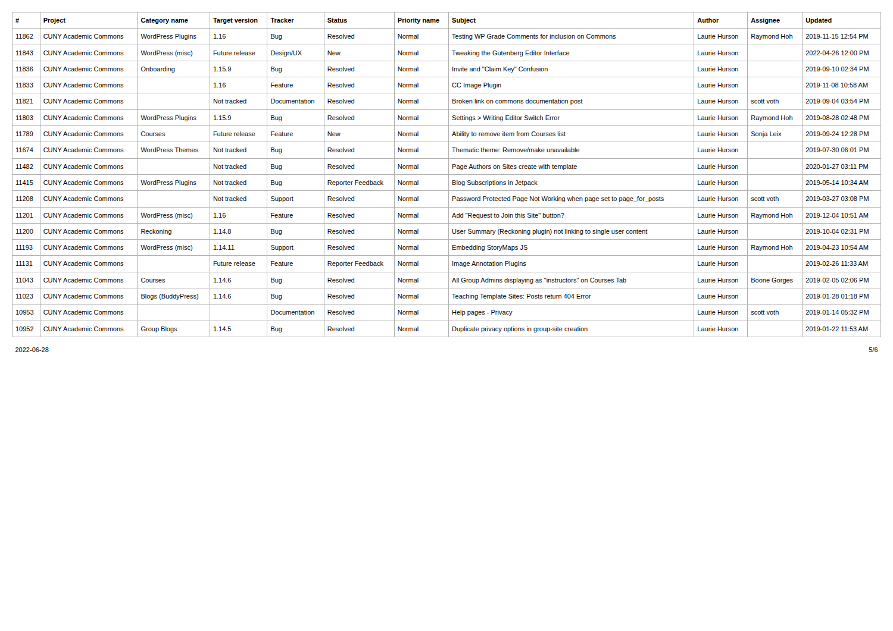| # | Project | Category name | Target version | Tracker | Status | Priority name | Subject | Author | Assignee | Updated |
| --- | --- | --- | --- | --- | --- | --- | --- | --- | --- | --- |
| 11862 | CUNY Academic Commons | WordPress Plugins | 1.16 | Bug | Resolved | Normal | Testing WP Grade Comments for inclusion on Commons | Laurie Hurson | Raymond Hoh | 2019-11-15 12:54 PM |
| 11843 | CUNY Academic Commons | WordPress (misc) | Future release | Design/UX | New | Normal | Tweaking the Gutenberg Editor Interface | Laurie Hurson | | 2022-04-26 12:00 PM |
| 11836 | CUNY Academic Commons | Onboarding | 1.15.9 | Bug | Resolved | Normal | Invite and "Claim Key" Confusion | Laurie Hurson | | 2019-09-10 02:34 PM |
| 11833 | CUNY Academic Commons | | 1.16 | Feature | Resolved | Normal | CC Image Plugin | Laurie Hurson | | 2019-11-08 10:58 AM |
| 11821 | CUNY Academic Commons | | Not tracked | Documentation | Resolved | Normal | Broken link on commons documentation post | Laurie Hurson | scott voth | 2019-09-04 03:54 PM |
| 11803 | CUNY Academic Commons | WordPress Plugins | 1.15.9 | Bug | Resolved | Normal | Settings > Writing Editor Switch Error | Laurie Hurson | Raymond Hoh | 2019-08-28 02:48 PM |
| 11789 | CUNY Academic Commons | Courses | Future release | Feature | New | Normal | Ability to remove item from Courses list | Laurie Hurson | Sonja Leix | 2019-09-24 12:28 PM |
| 11674 | CUNY Academic Commons | WordPress Themes | Not tracked | Bug | Resolved | Normal | Thematic theme: Remove/make unavailable | Laurie Hurson | | 2019-07-30 06:01 PM |
| 11482 | CUNY Academic Commons | | Not tracked | Bug | Resolved | Normal | Page Authors on Sites create with template | Laurie Hurson | | 2020-01-27 03:11 PM |
| 11415 | CUNY Academic Commons | WordPress Plugins | Not tracked | Bug | Reporter Feedback | Normal | Blog Subscriptions in Jetpack | Laurie Hurson | | 2019-05-14 10:34 AM |
| 11208 | CUNY Academic Commons | | Not tracked | Support | Resolved | Normal | Password Protected Page Not Working when page set to page_for_posts | Laurie Hurson | scott voth | 2019-03-27 03:08 PM |
| 11201 | CUNY Academic Commons | WordPress (misc) | 1.16 | Feature | Resolved | Normal | Add "Request to Join this Site" button? | Laurie Hurson | Raymond Hoh | 2019-12-04 10:51 AM |
| 11200 | CUNY Academic Commons | Reckoning | 1.14.8 | Bug | Resolved | Normal | User Summary (Reckoning plugin) not linking to single user content | Laurie Hurson | | 2019-10-04 02:31 PM |
| 11193 | CUNY Academic Commons | WordPress (misc) | 1.14.11 | Support | Resolved | Normal | Embedding StoryMaps JS | Laurie Hurson | Raymond Hoh | 2019-04-23 10:54 AM |
| 11131 | CUNY Academic Commons | | Future release | Feature | Reporter Feedback | Normal | Image Annotation Plugins | Laurie Hurson | | 2019-02-26 11:33 AM |
| 11043 | CUNY Academic Commons | Courses | 1.14.6 | Bug | Resolved | Normal | All Group Admins displaying as "instructors" on Courses Tab | Laurie Hurson | Boone Gorges | 2019-02-05 02:06 PM |
| 11023 | CUNY Academic Commons | Blogs (BuddyPress) | 1.14.6 | Bug | Resolved | Normal | Teaching Template Sites: Posts return 404 Error | Laurie Hurson | | 2019-01-28 01:18 PM |
| 10953 | CUNY Academic Commons | | | Documentation | Resolved | Normal | Help pages - Privacy | Laurie Hurson | scott voth | 2019-01-14 05:32 PM |
| 10952 | CUNY Academic Commons | Group Blogs | 1.14.5 | Bug | Resolved | Normal | Duplicate privacy options in group-site creation | Laurie Hurson | | 2019-01-22 11:53 AM |
| 2022-06-28 | 5/6 |